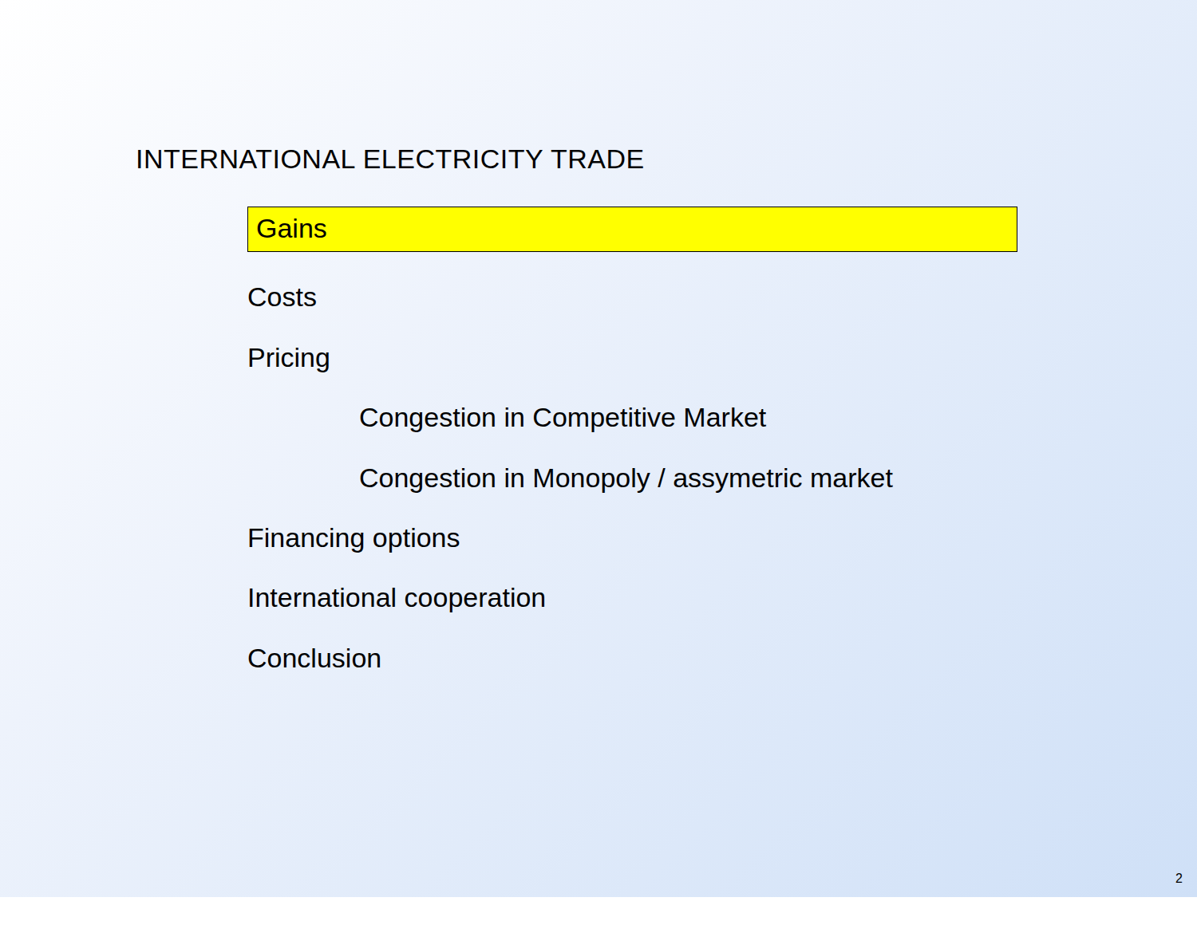INTERNATIONAL ELECTRICITY TRADE
Gains
Costs
Pricing
Congestion in Competitive Market
Congestion in Monopoly / assymetric market
Financing options
International cooperation
Conclusion
2